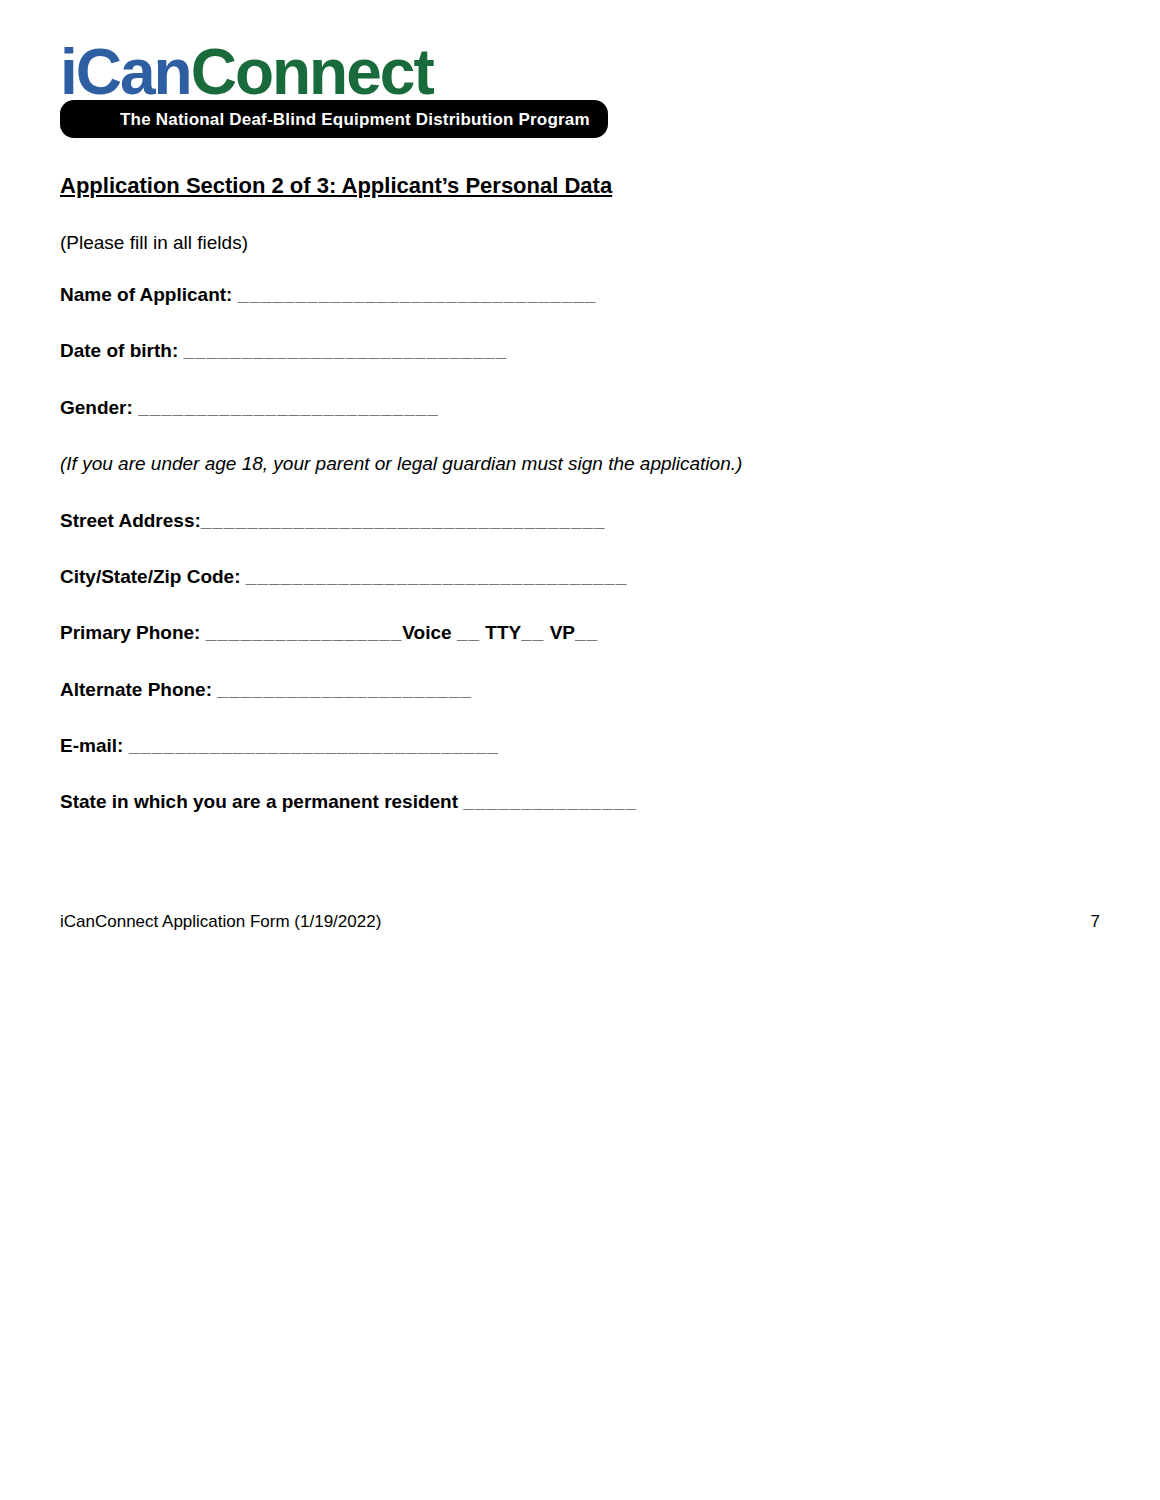iCan Connect
The National Deaf-Blind Equipment Distribution Program
Application Section 2 of 3: Applicant’s Personal Data
(Please fill in all fields)
Name of Applicant: _______________________________
Date of birth: ____________________________
Gender: __________________________
(If you are under age 18, your parent or legal guardian must sign the application.)
Street Address:___________________________________
City/State/Zip Code: _________________________________
Primary Phone: _________________Voice __ TTY__ VP__
Alternate Phone: ______________________
E-mail: ________________________________
State in which you are a permanent resident _______________
iCanConnect Application Form (1/19/2022) 7